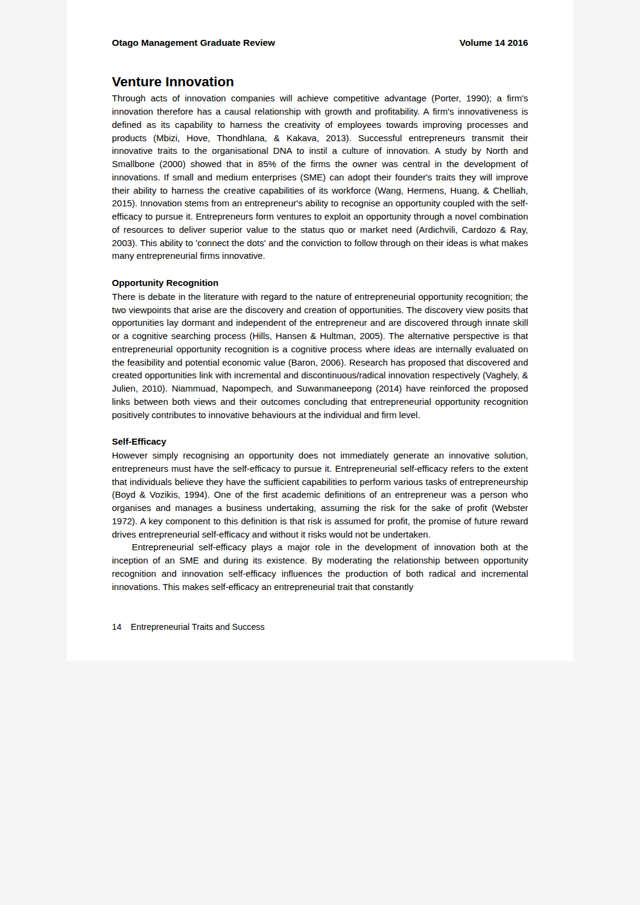Otago Management Graduate Review Volume 14 2016
Venture Innovation
Through acts of innovation companies will achieve competitive advantage (Porter, 1990); a firm's innovation therefore has a causal relationship with growth and profitability. A firm's innovativeness is defined as its capability to harness the creativity of employees towards improving processes and products (Mbizi, Hove, Thondhlana, & Kakava, 2013). Successful entrepreneurs transmit their innovative traits to the organisational DNA to instil a culture of innovation. A study by North and Smallbone (2000) showed that in 85% of the firms the owner was central in the development of innovations. If small and medium enterprises (SME) can adopt their founder's traits they will improve their ability to harness the creative capabilities of its workforce (Wang, Hermens, Huang, & Chelliah, 2015). Innovation stems from an entrepreneur's ability to recognise an opportunity coupled with the self-efficacy to pursue it. Entrepreneurs form ventures to exploit an opportunity through a novel combination of resources to deliver superior value to the status quo or market need (Ardichvili, Cardozo & Ray, 2003). This ability to 'connect the dots' and the conviction to follow through on their ideas is what makes many entrepreneurial firms innovative.
Opportunity Recognition
There is debate in the literature with regard to the nature of entrepreneurial opportunity recognition; the two viewpoints that arise are the discovery and creation of opportunities. The discovery view posits that opportunities lay dormant and independent of the entrepreneur and are discovered through innate skill or a cognitive searching process (Hills, Hansen & Hultman, 2005). The alternative perspective is that entrepreneurial opportunity recognition is a cognitive process where ideas are internally evaluated on the feasibility and potential economic value (Baron, 2006). Research has proposed that discovered and created opportunities link with incremental and discontinuous/radical innovation respectively (Vaghely, & Julien, 2010). Niammuad, Napompech, and Suwanmaneepong (2014) have reinforced the proposed links between both views and their outcomes concluding that entrepreneurial opportunity recognition positively contributes to innovative behaviours at the individual and firm level.
Self-Efficacy
However simply recognising an opportunity does not immediately generate an innovative solution, entrepreneurs must have the self-efficacy to pursue it. Entrepreneurial self-efficacy refers to the extent that individuals believe they have the sufficient capabilities to perform various tasks of entrepreneurship (Boyd & Vozikis, 1994). One of the first academic definitions of an entrepreneur was a person who organises and manages a business undertaking, assuming the risk for the sake of profit (Webster 1972). A key component to this definition is that risk is assumed for profit, the promise of future reward drives entrepreneurial self-efficacy and without it risks would not be undertaken.
Entrepreneurial self-efficacy plays a major role in the development of innovation both at the inception of an SME and during its existence. By moderating the relationship between opportunity recognition and innovation self-efficacy influences the production of both radical and incremental innovations. This makes self-efficacy an entrepreneurial trait that constantly
14 Entrepreneurial Traits and Success